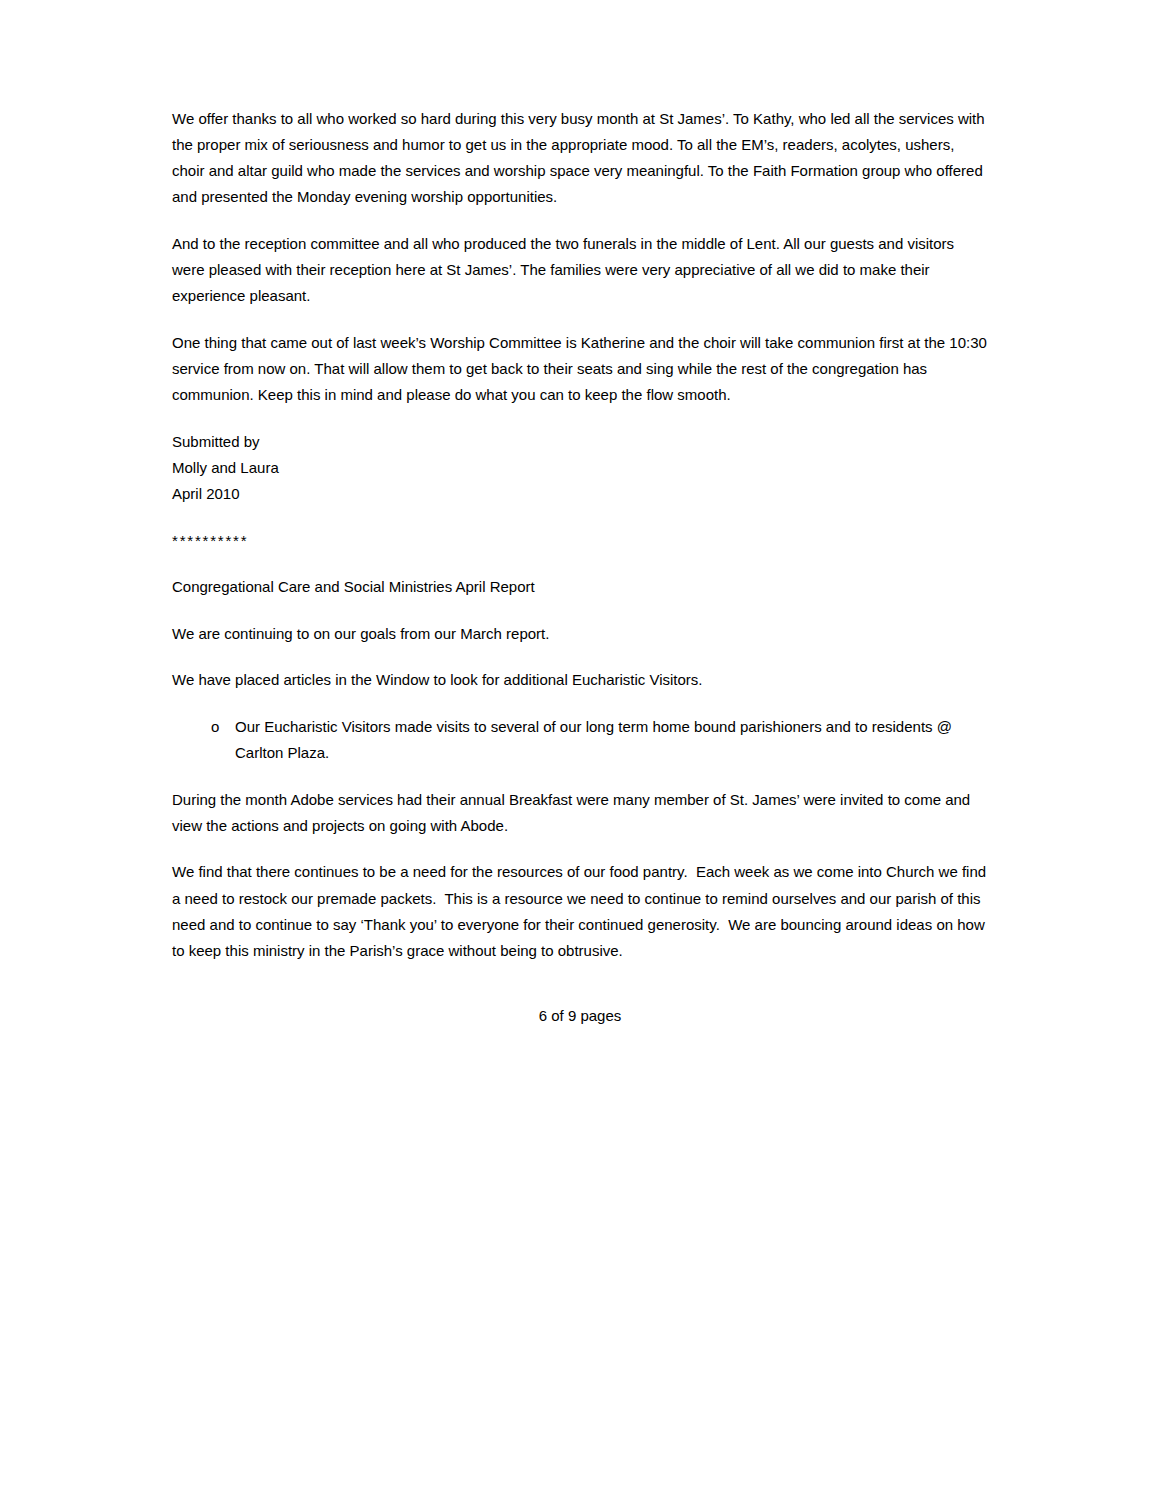We offer thanks to all who worked so hard during this very busy month at St James’. To Kathy, who led all the services with the proper mix of seriousness and humor to get us in the appropriate mood. To all the EM’s, readers, acolytes, ushers, choir and altar guild who made the services and worship space very meaningful. To the Faith Formation group who offered and presented the Monday evening worship opportunities.
And to the reception committee and all who produced the two funerals in the middle of Lent. All our guests and visitors were pleased with their reception here at St James’. The families were very appreciative of all we did to make their experience pleasant.
One thing that came out of last week’s Worship Committee is Katherine and the choir will take communion first at the 10:30 service from now on. That will allow them to get back to their seats and sing while the rest of the congregation has communion. Keep this in mind and please do what you can to keep the flow smooth.
Submitted by Molly and Laura April 2010
**********
Congregational Care and Social Ministries April Report
We are continuing to on our goals from our March report.
We have placed articles in the Window to look for additional Eucharistic Visitors.
Our Eucharistic Visitors made visits to several of our long term home bound parishioners and to residents @ Carlton Plaza.
During the month Adobe services had their annual Breakfast were many member of St. James’ were invited to come and view the actions and projects on going with Abode.
We find that there continues to be a need for the resources of our food pantry. Each week as we come into Church we find a need to restock our premade packets. This is a resource we need to continue to remind ourselves and our parish of this need and to continue to say ‘Thank you’ to everyone for their continued generosity. We are bouncing around ideas on how to keep this ministry in the Parish’s grace without being to obtrusive.
6 of 9 pages